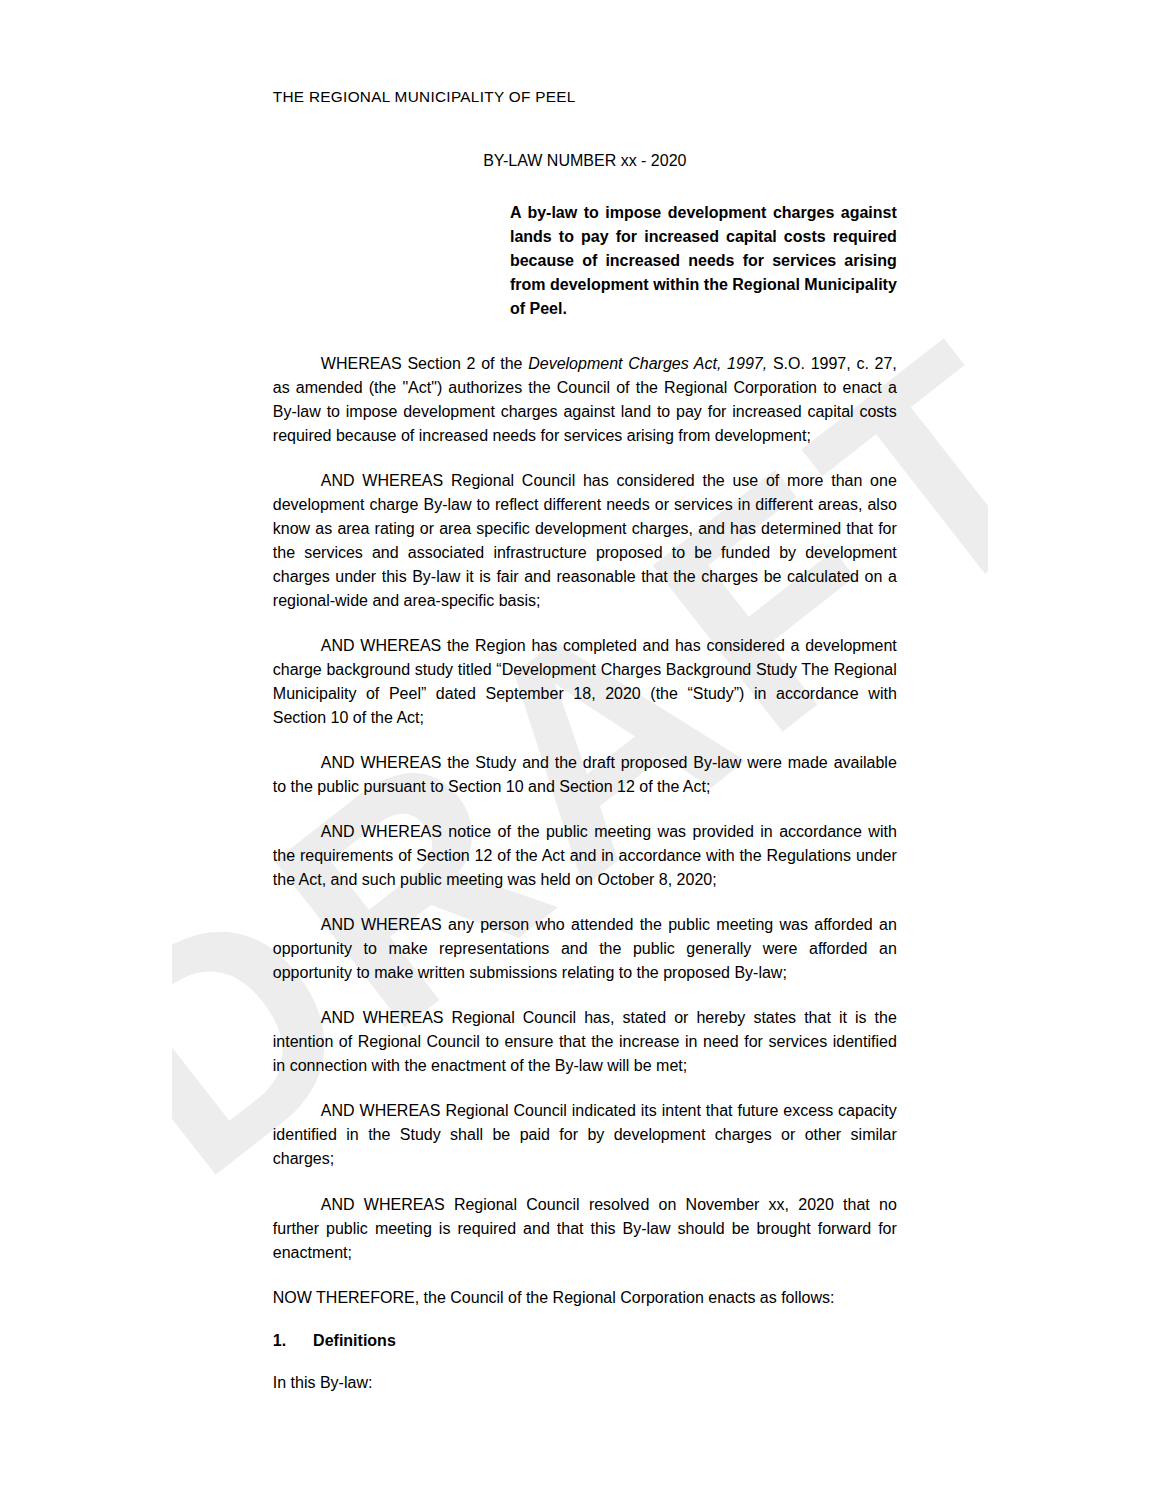DRAFT
THE REGIONAL MUNICIPALITY OF PEEL
BY-LAW NUMBER xx - 2020
A by-law to impose development charges against lands to pay for increased capital costs required because of increased needs for services arising from development within the Regional Municipality of Peel.
WHEREAS Section 2 of the Development Charges Act, 1997, S.O. 1997, c. 27, as amended (the "Act") authorizes the Council of the Regional Corporation to enact a By-law to impose development charges against land to pay for increased capital costs required because of increased needs for services arising from development;
AND WHEREAS Regional Council has considered the use of more than one development charge By-law to reflect different needs or services in different areas, also know as area rating or area specific development charges, and has determined that for the services and associated infrastructure proposed to be funded by development charges under this By-law it is fair and reasonable that the charges be calculated on a regional-wide and area-specific basis;
AND WHEREAS the Region has completed and has considered a development charge background study titled “Development Charges Background Study The Regional Municipality of Peel” dated September 18, 2020 (the “Study”) in accordance with Section 10 of the Act;
AND WHEREAS the Study and the draft proposed By-law were made available to the public pursuant to Section 10 and Section 12 of the Act;
AND WHEREAS notice of the public meeting was provided in accordance with the requirements of Section 12 of the Act and in accordance with the Regulations under the Act, and such public meeting was held on October 8, 2020;
AND WHEREAS any person who attended the public meeting was afforded an opportunity to make representations and the public generally were afforded an opportunity to make written submissions relating to the proposed By-law;
AND WHEREAS Regional Council has, stated or hereby states that it is the intention of Regional Council to ensure that the increase in need for services identified in connection with the enactment of the By-law will be met;
AND WHEREAS Regional Council indicated its intent that future excess capacity identified in the Study shall be paid for by development charges or other similar charges;
AND WHEREAS Regional Council resolved on November xx, 2020 that no further public meeting is required and that this By-law should be brought forward for enactment;
NOW THEREFORE, the Council of the Regional Corporation enacts as follows:
1. Definitions
In this By-law: